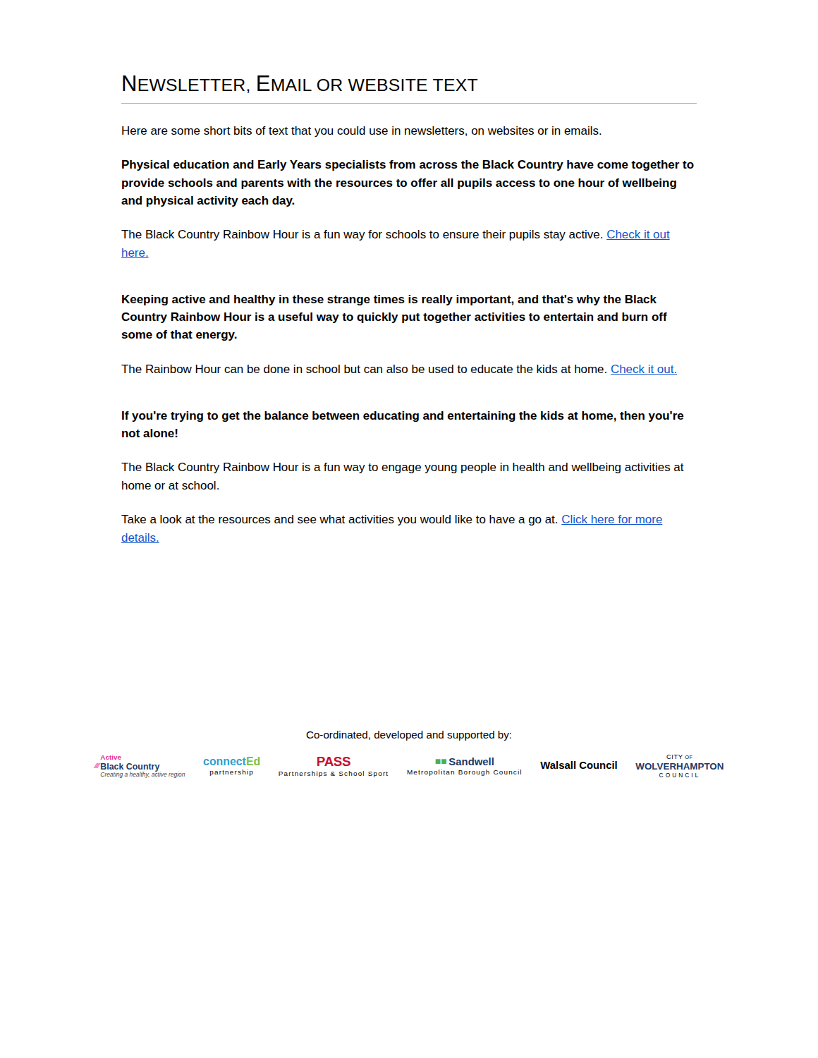NEWSLETTER, EMAIL OR WEBSITE TEXT
Here are some short bits of text that you could use in newsletters, on websites or in emails.
Physical education and Early Years specialists from across the Black Country have come together to provide schools and parents with the resources to offer all pupils access to one hour of wellbeing and physical activity each day.
The Black Country Rainbow Hour is a fun way for schools to ensure their pupils stay active. Check it out here.
Keeping active and healthy in these strange times is really important, and that's why the Black Country Rainbow Hour is a useful way to quickly put together activities to entertain and burn off some of that energy.
The Rainbow Hour can be done in school but can also be used to educate the kids at home. Check it out.
If you're trying to get the balance between educating and entertaining the kids at home, then you're not alone!
The Black Country Rainbow Hour is a fun way to engage young people in health and wellbeing activities at home or at school.
Take a look at the resources and see what activities you would like to have a go at. Click here for more details.
Co-ordinated, developed and supported by:
////Active Black Country Creating a healthy, active region
connect Ed partnership
PASS Partnerships & School Sport
■■Sandwell Metropolitan Borough Council
Walsall Council
CITY OF WOLVERHAMPTON COUNCIL